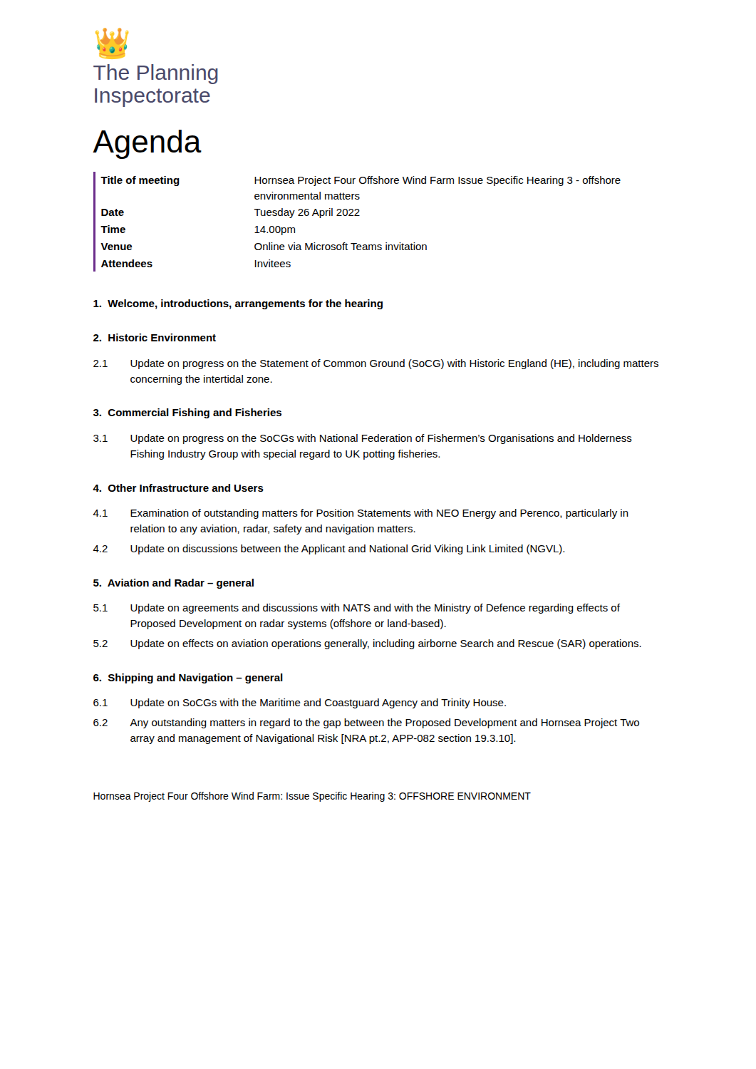👑
The Planning
Inspectorate
Agenda
| Title of meeting | Hornsea Project Four Offshore Wind Farm Issue Specific Hearing 3 - offshore environmental matters |
| Date | Tuesday 26 April 2022 |
| Time | 14.00pm |
| Venue | Online via Microsoft Teams invitation |
| Attendees | Invitees |
1. Welcome, introductions, arrangements for the hearing
2. Historic Environment
2.1
Update on progress on the Statement of Common Ground (SoCG) with Historic England (HE), including matters concerning the intertidal zone.
3. Commercial Fishing and Fisheries
3.1
Update on progress on the SoCGs with National Federation of Fishermen’s Organisations and Holderness Fishing Industry Group with special regard to UK potting fisheries.
4. Other Infrastructure and Users
4.1
Examination of outstanding matters for Position Statements with NEO Energy and Perenco, particularly in relation to any aviation, radar, safety and navigation matters.
4.2
Update on discussions between the Applicant and National Grid Viking Link Limited (NGVL).
5. Aviation and Radar – general
5.1
Update on agreements and discussions with NATS and with the Ministry of Defence regarding effects of Proposed Development on radar systems (offshore or land-based).
5.2
Update on effects on aviation operations generally, including airborne Search and Rescue (SAR) operations.
6. Shipping and Navigation – general
6.1
Update on SoCGs with the Maritime and Coastguard Agency and Trinity House.
6.2
Any outstanding matters in regard to the gap between the Proposed Development and Hornsea Project Two array and management of Navigational Risk [NRA pt.2, APP-082 section 19.3.10].
Hornsea Project Four Offshore Wind Farm: Issue Specific Hearing 3: OFFSHORE ENVIRONMENT